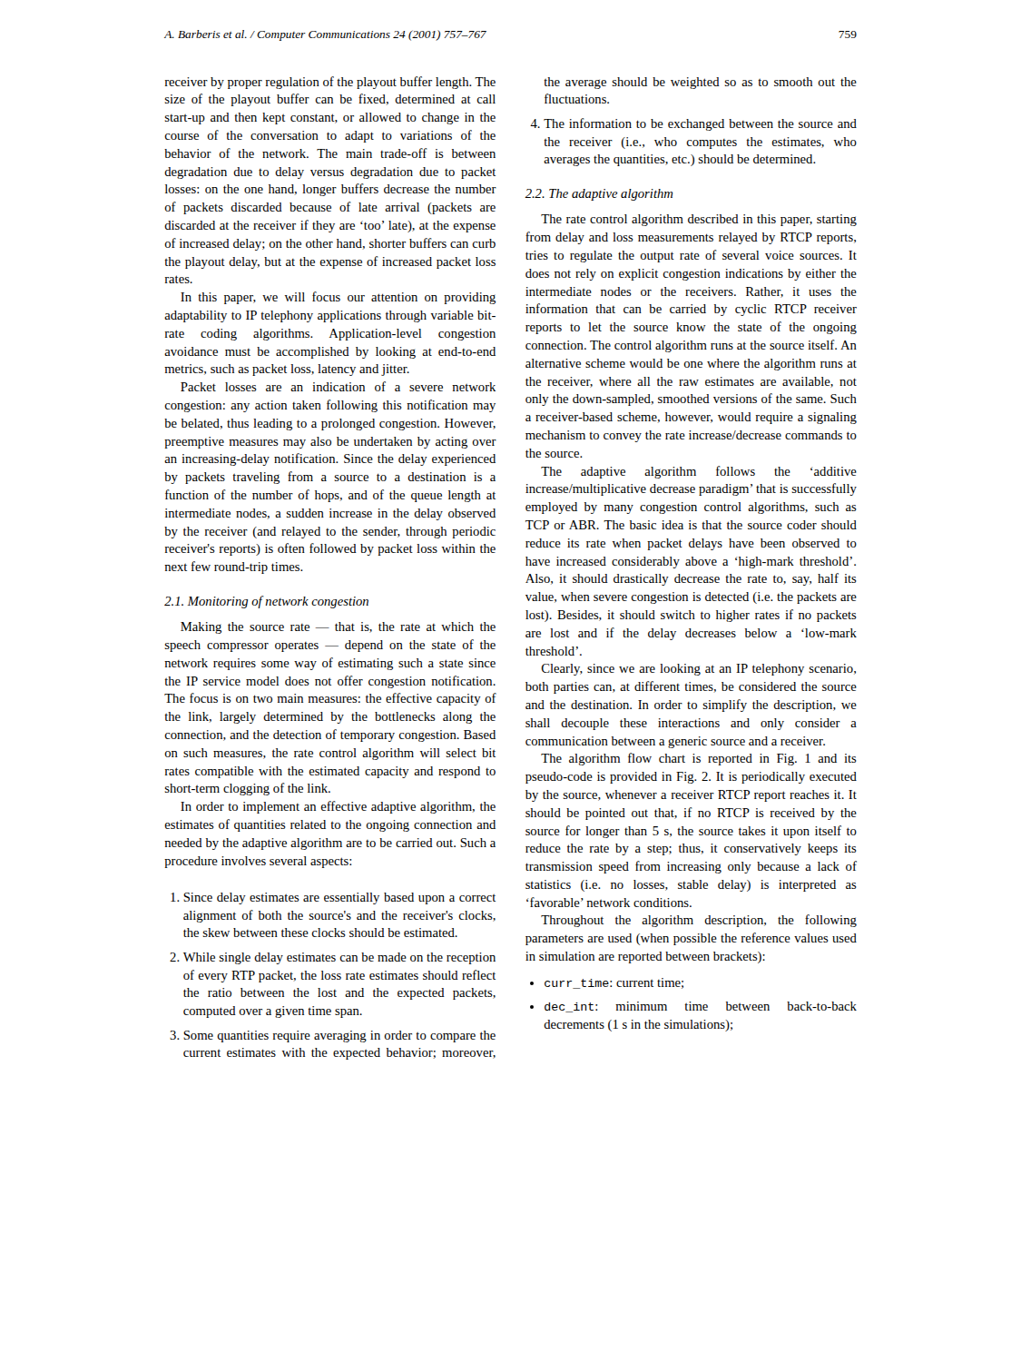A. Barberis et al. / Computer Communications 24 (2001) 757–767 759
receiver by proper regulation of the playout buffer length. The size of the playout buffer can be fixed, determined at call start-up and then kept constant, or allowed to change in the course of the conversation to adapt to variations of the behavior of the network. The main trade-off is between degradation due to delay versus degradation due to packet losses: on the one hand, longer buffers decrease the number of packets discarded because of late arrival (packets are discarded at the receiver if they are ‘too’ late), at the expense of increased delay; on the other hand, shorter buffers can curb the playout delay, but at the expense of increased packet loss rates.
In this paper, we will focus our attention on providing adaptability to IP telephony applications through variable bit-rate coding algorithms. Application-level congestion avoidance must be accomplished by looking at end-to-end metrics, such as packet loss, latency and jitter.
Packet losses are an indication of a severe network congestion: any action taken following this notification may be belated, thus leading to a prolonged congestion. However, preemptive measures may also be undertaken by acting over an increasing-delay notification. Since the delay experienced by packets traveling from a source to a destination is a function of the number of hops, and of the queue length at intermediate nodes, a sudden increase in the delay observed by the receiver (and relayed to the sender, through periodic receiver's reports) is often followed by packet loss within the next few round-trip times.
2.1. Monitoring of network congestion
Making the source rate — that is, the rate at which the speech compressor operates — depend on the state of the network requires some way of estimating such a state since the IP service model does not offer congestion notification. The focus is on two main measures: the effective capacity of the link, largely determined by the bottlenecks along the connection, and the detection of temporary congestion. Based on such measures, the rate control algorithm will select bit rates compatible with the estimated capacity and respond to short-term clogging of the link.
In order to implement an effective adaptive algorithm, the estimates of quantities related to the ongoing connection and needed by the adaptive algorithm are to be carried out. Such a procedure involves several aspects:
Since delay estimates are essentially based upon a correct alignment of both the source's and the receiver's clocks, the skew between these clocks should be estimated.
While single delay estimates can be made on the reception of every RTP packet, the loss rate estimates should reflect the ratio between the lost and the expected packets, computed over a given time span.
Some quantities require averaging in order to compare the current estimates with the expected behavior; moreover, the average should be weighted so as to smooth out the fluctuations.
The information to be exchanged between the source and the receiver (i.e., who computes the estimates, who averages the quantities, etc.) should be determined.
2.2. The adaptive algorithm
The rate control algorithm described in this paper, starting from delay and loss measurements relayed by RTCP reports, tries to regulate the output rate of several voice sources. It does not rely on explicit congestion indications by either the intermediate nodes or the receivers. Rather, it uses the information that can be carried by cyclic RTCP receiver reports to let the source know the state of the ongoing connection. The control algorithm runs at the source itself. An alternative scheme would be one where the algorithm runs at the receiver, where all the raw estimates are available, not only the down-sampled, smoothed versions of the same. Such a receiver-based scheme, however, would require a signaling mechanism to convey the rate increase/decrease commands to the source.
The adaptive algorithm follows the ‘additive increase/multiplicative decrease paradigm’ that is successfully employed by many congestion control algorithms, such as TCP or ABR. The basic idea is that the source coder should reduce its rate when packet delays have been observed to have increased considerably above a ‘high-mark threshold’. Also, it should drastically decrease the rate to, say, half its value, when severe congestion is detected (i.e. the packets are lost). Besides, it should switch to higher rates if no packets are lost and if the delay decreases below a ‘low-mark threshold’.
Clearly, since we are looking at an IP telephony scenario, both parties can, at different times, be considered the source and the destination. In order to simplify the description, we shall decouple these interactions and only consider a communication between a generic source and a receiver.
The algorithm flow chart is reported in Fig. 1 and its pseudo-code is provided in Fig. 2. It is periodically executed by the source, whenever a receiver RTCP report reaches it. It should be pointed out that, if no RTCP is received by the source for longer than 5 s, the source takes it upon itself to reduce the rate by a step; thus, it conservatively keeps its transmission speed from increasing only because a lack of statistics (i.e. no losses, stable delay) is interpreted as ‘favorable’ network conditions.
Throughout the algorithm description, the following parameters are used (when possible the reference values used in simulation are reported between brackets):
curr_time: current time;
dec_int: minimum time between back-to-back decrements (1 s in the simulations);